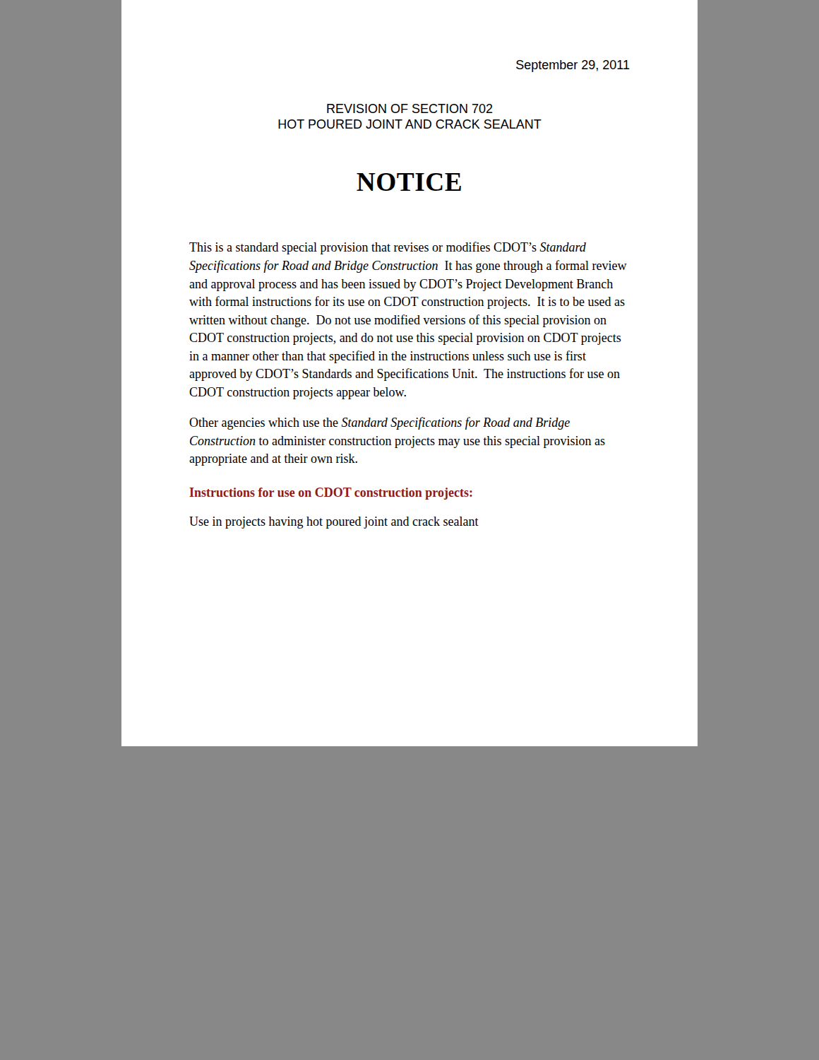September 29, 2011
REVISION OF SECTION 702
HOT POURED JOINT AND CRACK SEALANT
NOTICE
This is a standard special provision that revises or modifies CDOT’s Standard Specifications for Road and Bridge Construction It has gone through a formal review and approval process and has been issued by CDOT’s Project Development Branch with formal instructions for its use on CDOT construction projects. It is to be used as written without change. Do not use modified versions of this special provision on CDOT construction projects, and do not use this special provision on CDOT projects in a manner other than that specified in the instructions unless such use is first approved by CDOT’s Standards and Specifications Unit. The instructions for use on CDOT construction projects appear below.
Other agencies which use the Standard Specifications for Road and Bridge Construction to administer construction projects may use this special provision as appropriate and at their own risk.
Instructions for use on CDOT construction projects:
Use in projects having hot poured joint and crack sealant